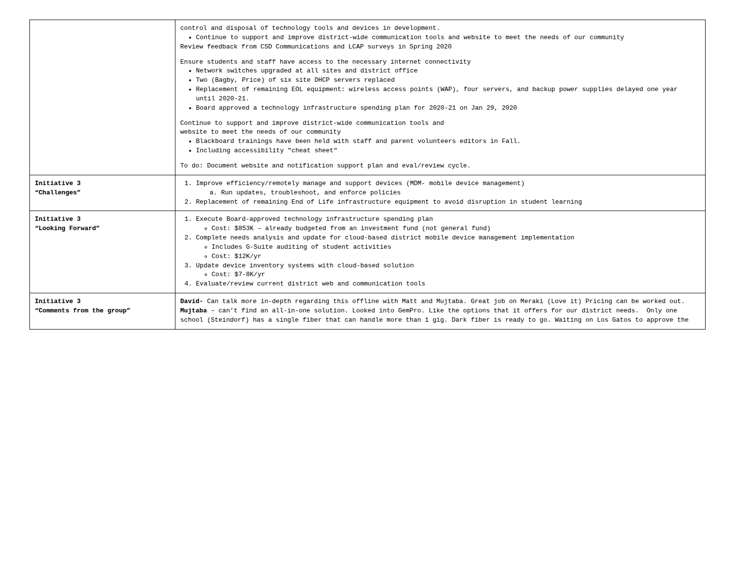| | control and disposal of technology tools and devices in development. Continue to support and improve district-wide communication tools and website to meet the needs of our community Review feedback from CSD Communications and LCAP surveys in Spring 2020 Ensure students and staff have access to the necessary internet connectivity Network switches upgraded at all sites and district office Two (Bagby, Price) of six site DHCP servers replaced Replacement of remaining EOL equipment: wireless access points (WAP), four servers, and backup power supplies delayed one year until 2020-21. Board approved a technology infrastructure spending plan for 2020-21 on Jan 29, 2020 Continue to support and improve district-wide communication tools and website to meet the needs of our community Blackboard trainings have been held with staff and parent volunteers editors in Fall. Including accessibility "cheat sheet" To do: Document website and notification support plan and eval/review cycle. |
| Initiative 3 “Challenges” | Improve efficiency/remotely manage and support devices (MDM- mobile device management) a. Run updates, troubleshoot, and enforce policies Replacement of remaining End of Life infrastructure equipment to avoid disruption in student learning |
| Initiative 3 “Looking Forward” | Execute Board-approved technology infrastructure spending plan Cost: $853K – already budgeted from an investment fund (not general fund) Complete needs analysis and update for cloud-based district mobile device management implementation Includes G-Suite auditing of student activities Cost: $12K/yr Update device inventory systems with cloud-based solution Cost: $7-8K/yr Evaluate/review current district web and communication tools |
| Initiative 3 “Comments from the group” | David- Can talk more in-depth regarding this offline with Matt and Mujtaba. Great job on Meraki (Love it) Pricing can be worked out. Mujtaba – can’t find an all-in-one solution. Looked into GemPro. Like the options that it offers for our district needs. Only one school (Steindorf) has a single fiber that can handle more than 1 gig. Dark fiber is ready to go. Waiting on Los Gatos to approve the |